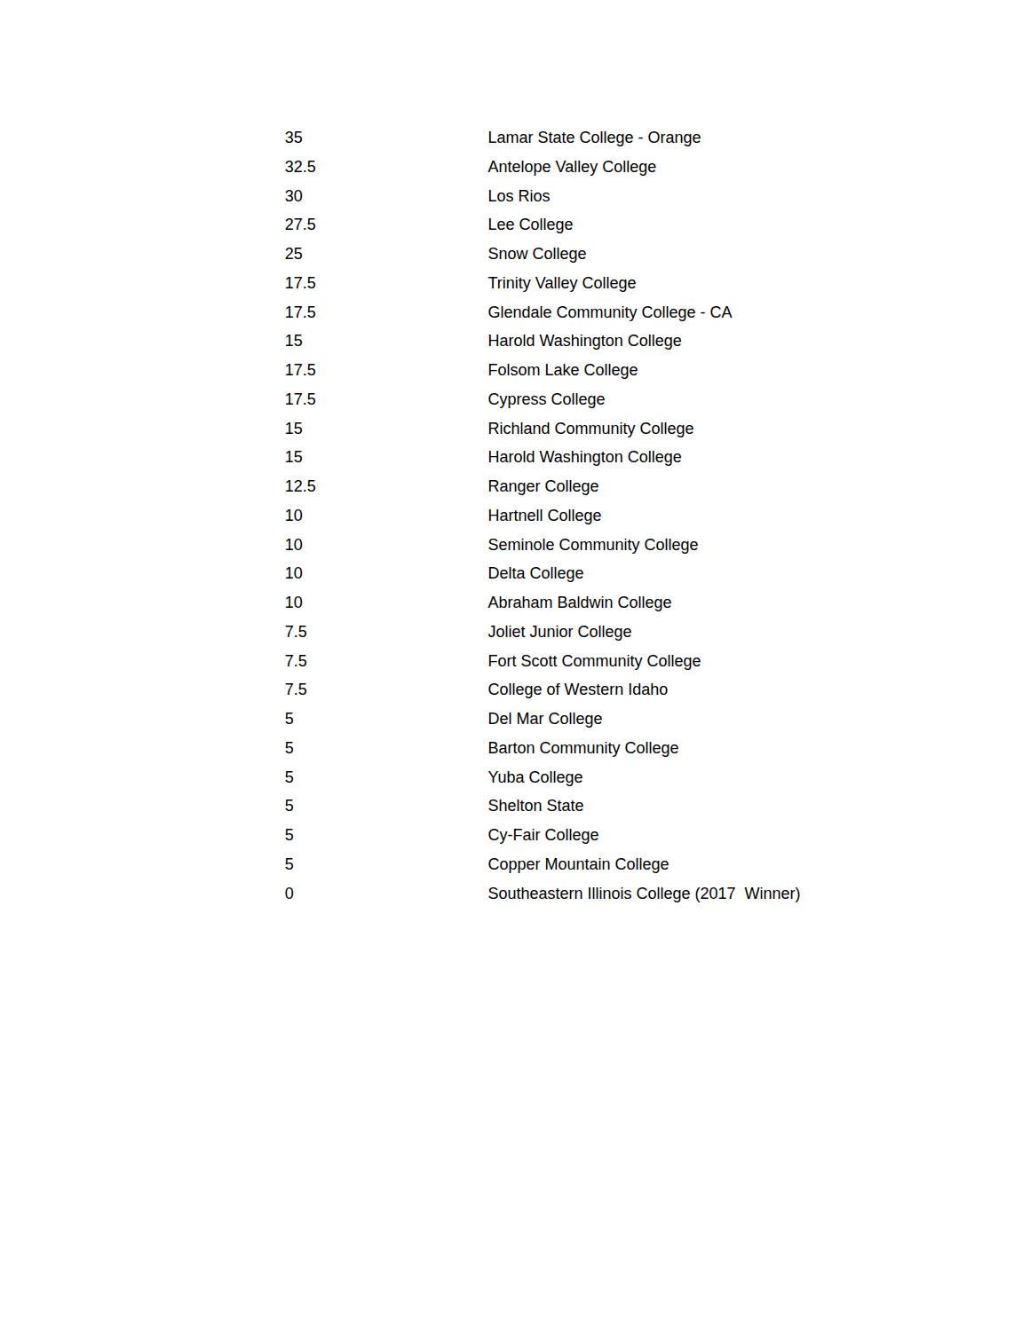| 35 | Lamar State College - Orange |
| 32.5 | Antelope Valley College |
| 30 | Los Rios |
| 27.5 | Lee College |
| 25 | Snow College |
| 17.5 | Trinity Valley College |
| 17.5 | Glendale Community College - CA |
| 15 | Harold Washington College |
| 17.5 | Folsom Lake College |
| 17.5 | Cypress College |
| 15 | Richland Community College |
| 15 | Harold Washington College |
| 12.5 | Ranger College |
| 10 | Hartnell College |
| 10 | Seminole Community College |
| 10 | Delta College |
| 10 | Abraham Baldwin College |
| 7.5 | Joliet Junior College |
| 7.5 | Fort Scott Community College |
| 7.5 | College of Western Idaho |
| 5 | Del Mar College |
| 5 | Barton Community College |
| 5 | Yuba College |
| 5 | Shelton State |
| 5 | Cy-Fair College |
| 5 | Copper Mountain College |
| 0 | Southeastern Illinois College (2017 Winner) |